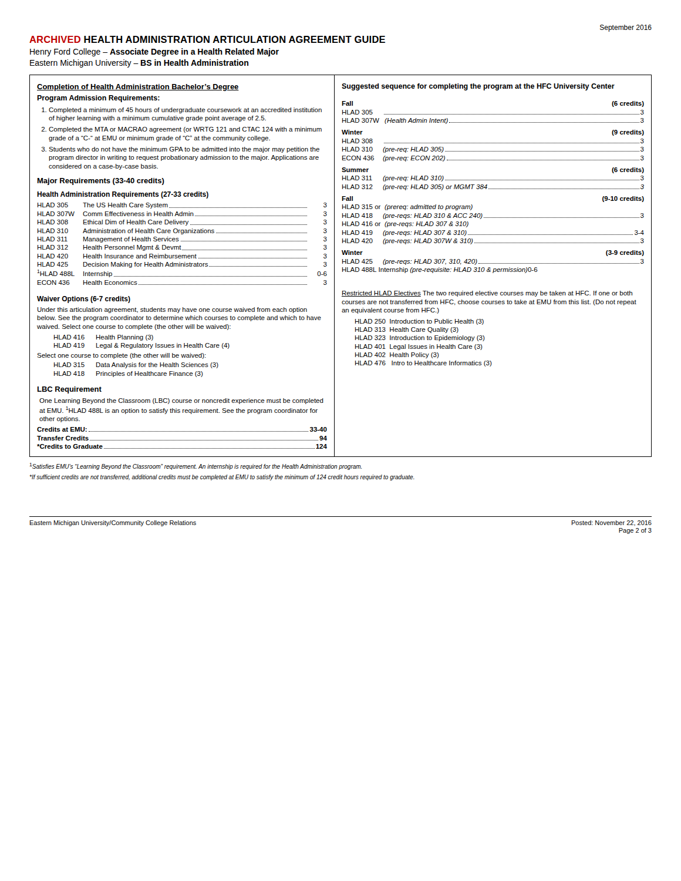September 2016
ARCHIVED HEALTH ADMINISTRATION ARTICULATION AGREEMENT GUIDE
Henry Ford College – Associate Degree in a Health Related Major
Eastern Michigan University – BS in Health Administration
| Completion of Health Administration Bachelor’s Degree Program Admission Requirements: Completed a minimum of 45 hours of undergraduate coursework at an accredited institution of higher learning with a minimum cumulative grade point average of 2.5. Completed the MTA or MACRAO agreement (or WRTG 121 and CTAC 124 with a minimum grade of a “C-“ at EMU or minimum grade of “C” at the community college. Students who do not have the minimum GPA to be admitted into the major may petition the program director in writing to request probationary admission to the major. Applications are considered on a case-by-case basis. Major Requirements (33-40 credits) Health Administration Requirements (27-33 credits) / HLAD 305 / The US Health Care System / 3 / / HLAD 307W / Comm Effectiveness in Health Admin / 3 / / HLAD 308 / Ethical Dim of Health Care Delivery / 3 / / HLAD 310 / Administration of Health Care Organizations / 3 / / HLAD 311 / Management of Health Services / 3 / / HLAD 312 / Health Personnel Mgmt & Devmt / 3 / / HLAD 420 / Health Insurance and Reimbursement / 3 / / HLAD 425 / Decision Making for Health Administrators / 3 / / 1 HLAD 488L / Internship / 0-6 / / ECON 436 / Health Economics / 3 / Waiver Options (6-7 credits) Under this articulation agreement, students may have one course waived from each option below. See the program coordinator to determine which courses to complete and which to have waived. Select one course to complete (the other will be waived): HLAD 416 Health Planning (3) HLAD 419 Legal & Regulatory Issues in Health Care (4) Select one course to complete (the other will be waived): HLAD 315 Data Analysis for the Health Sciences (3) HLAD 418 Principles of Healthcare Finance (3) LBC Requirement One Learning Beyond the Classroom (LBC) course or noncredit experience must be completed at EMU. 1 HLAD 488L is an option to satisfy this requirement. See the program coordinator for other options. Credits at EMU: 33-40 Transfer Credits 94 *Credits to Graduate 124 | Suggested sequence for completing the program at the HFC University Center Fall (6 credits) HLAD 305 3 HLAD 307W (Health Admin Intent) 3 Winter (9 credits) HLAD 308 3 HLAD 310 (pre-req: HLAD 305) 3 ECON 436 (pre-req: ECON 202) 3 Summer (6 credits) HLAD 311 (pre-req: HLAD 310) 3 HLAD 312 (pre-req: HLAD 305) or MGMT 384 3 Fall (9-10 credits) HLAD 315 or (prereq: admitted to program) HLAD 418 (pre-reqs: HLAD 310 & ACC 240) 3 HLAD 416 or (pre-reqs: HLAD 307 & 310) HLAD 419 (pre-reqs: HLAD 307 & 310) 3-4 HLAD 420 (pre-reqs: HLAD 307W & 310) 3 Winter (3-9 credits) HLAD 425 (pre-reqs: HLAD 307, 310, 420) 3 HLAD 488L Internship (pre-requisite: HLAD 310 & permission) 0-6 Restricted HLAD Electives The two required elective courses may be taken at HFC. If one or both courses are not transferred from HFC, choose courses to take at EMU from this list. (Do not repeat an equivalent course from HFC.) HLAD 250 Introduction to Public Health (3) HLAD 313 Health Care Quality (3) HLAD 323 Introduction to Epidemiology (3) HLAD 401 Legal Issues in Health Care (3) HLAD 402 Health Policy (3) HLAD 476 Intro to Healthcare Informatics (3) |
1Satisfies EMU’s “Learning Beyond the Classroom” requirement. An internship is required for the Health Administration program.
*If sufficient credits are not transferred, additional credits must be completed at EMU to satisfy the minimum of 124 credit hours required to graduate.
Eastern Michigan University/Community College Relations
Posted: November 22, 2016
Page 2 of 3